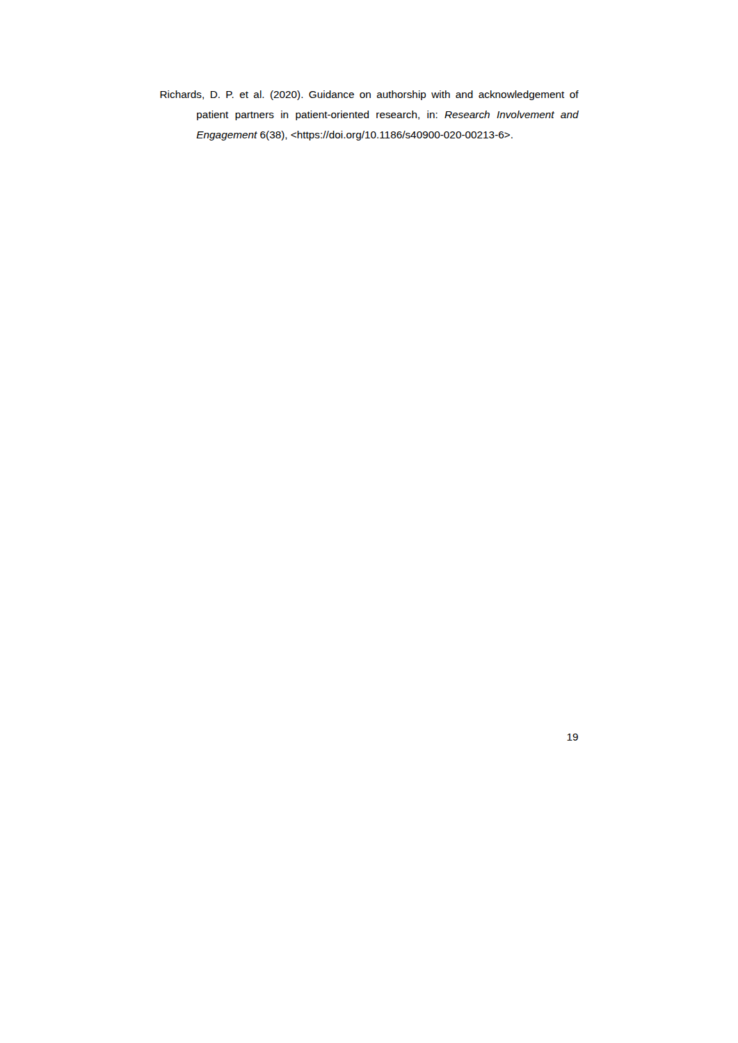Richards, D. P. et al. (2020). Guidance on authorship with and acknowledgement of patient partners in patient-oriented research, in: Research Involvement and Engagement 6(38), <https://doi.org/10.1186/s40900-020-00213-6>.
19